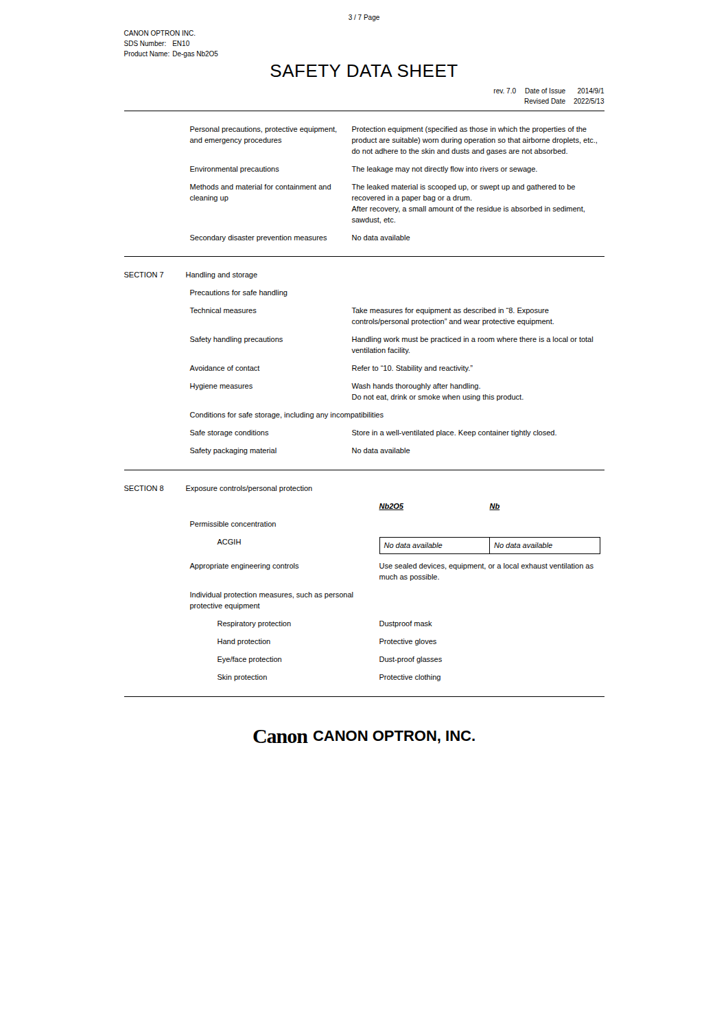3 / 7 Page
| CANON OPTRON INC. |
| SDS Number: | EN10 |
| Product Name: | De-gas Nb2O5 |
SAFETY DATA SHEET
| rev. 7.0 | Date of Issue | 2014/9/1 |
| | Revised Date | 2022/5/13 |
| | Personal precautions, protective equipment, and emergency procedures | Protection equipment (specified as those in which the properties of the product are suitable) worn during operation so that airborne droplets, etc., do not adhere to the skin and dusts and gases are not absorbed. |
| | Environmental precautions | The leakage may not directly flow into rivers or sewage. |
| | Methods and material for containment and cleaning up | The leaked material is scooped up, or swept up and gathered to be recovered in a paper bag or a drum. After recovery, a small amount of the residue is absorbed in sediment, sawdust, etc. |
| | Secondary disaster prevention measures | No data available |
| SECTION 7 Handling and storage |
| | Precautions for safe handling |
| | Technical measures | Take measures for equipment as described in “8. Exposure controls/personal protection” and wear protective equipment. |
| | Safety handling precautions | Handling work must be practiced in a room where there is a local or total ventilation facility. |
| | Avoidance of contact | Refer to “10. Stability and reactivity.” |
| | Hygiene measures | Wash hands thoroughly after handling. Do not eat, drink or smoke when using this product. |
| | Conditions for safe storage, including any incompatibilities |
| | Safe storage conditions | Store in a well-ventilated place. Keep container tightly closed. |
| | Safety packaging material | No data available |
| SECTION 8 Exposure controls/personal protection |
| | | / Nb2O5 / Nb / |
| | Permissible concentration |
| | ACGIH | / No data available / No data available / |
| | Appropriate engineering controls | Use sealed devices, equipment, or a local exhaust ventilation as much as possible. |
| | Individual protection measures, such as personal protective equipment | |
| | Respiratory protection | Dustproof mask |
| | Hand protection | Protective gloves |
| | Eye/face protection | Dust-proof glasses |
| | Skin protection | Protective clothing |
Canon CANON OPTRON, INC.